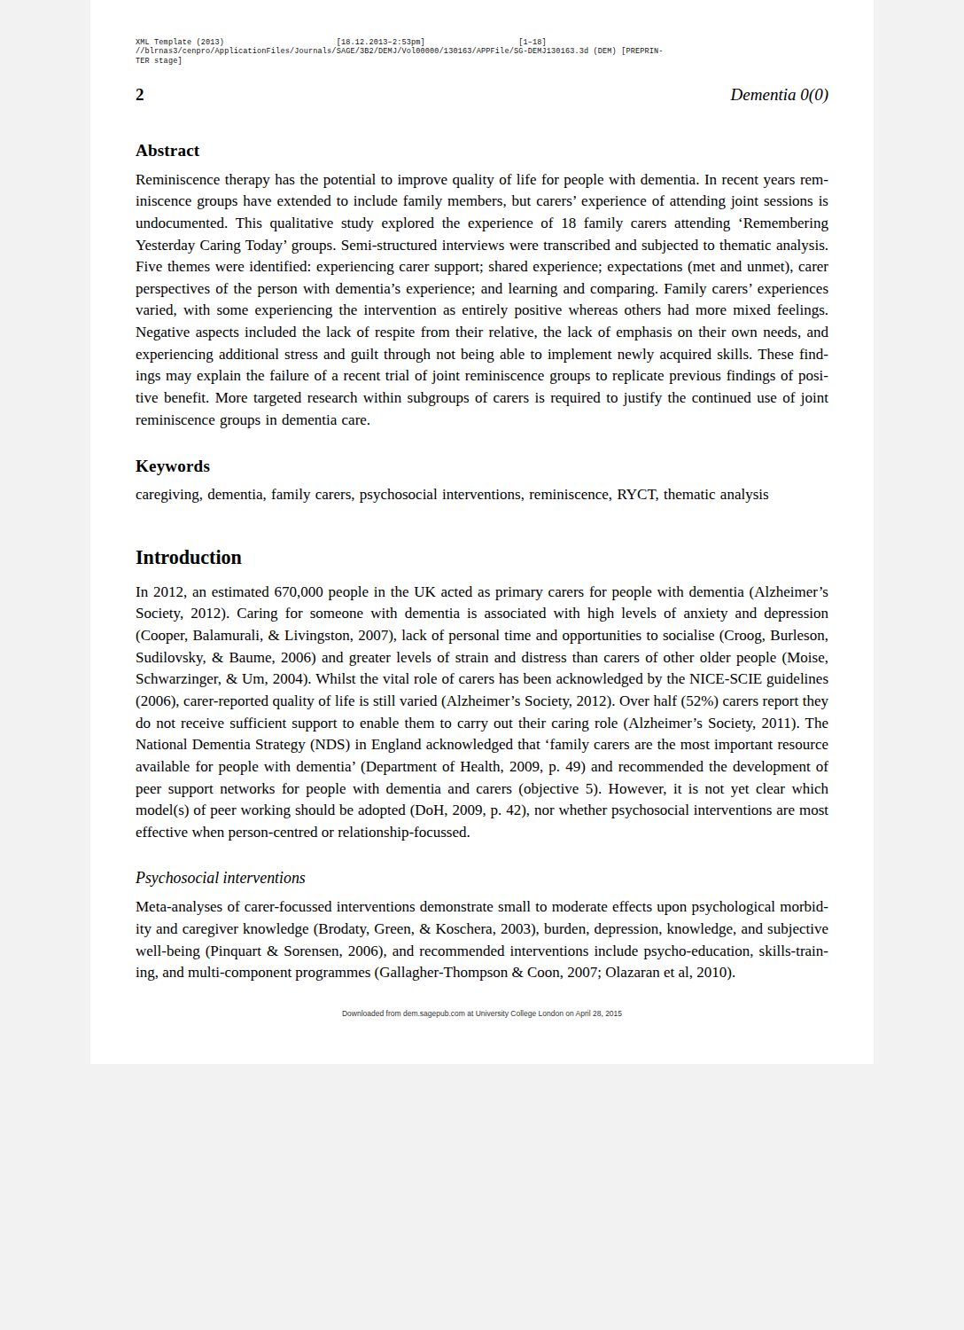XML Template (2013) [18.12.2013–2:53pm] [1–18] //blrnas3/cenpro/ApplicationFiles/Journals/SAGE/3B2/DEMJ/Vol00000/130163/APPFile/SG-DEMJ130163.3d (DEM) [PREPRIN- TER stage]
2 Dementia 0(0)
Abstract
Reminiscence therapy has the potential to improve quality of life for people with dementia. In recent years reminiscence groups have extended to include family members, but carers’ experience of attending joint sessions is undocumented. This qualitative study explored the experience of 18 family carers attending ‘Remembering Yesterday Caring Today’ groups. Semi-structured interviews were transcribed and subjected to thematic analysis. Five themes were identified: experiencing carer support; shared experience; expectations (met and unmet), carer perspectives of the person with dementia’s experience; and learning and comparing. Family carers’ experiences varied, with some experiencing the intervention as entirely positive whereas others had more mixed feelings. Negative aspects included the lack of respite from their relative, the lack of emphasis on their own needs, and experiencing additional stress and guilt through not being able to implement newly acquired skills. These findings may explain the failure of a recent trial of joint reminiscence groups to replicate previous findings of positive benefit. More targeted research within subgroups of carers is required to justify the continued use of joint reminiscence groups in dementia care.
Keywords
caregiving, dementia, family carers, psychosocial interventions, reminiscence, RYCT, thematic analysis
Introduction
In 2012, an estimated 670,000 people in the UK acted as primary carers for people with dementia (Alzheimer’s Society, 2012). Caring for someone with dementia is associated with high levels of anxiety and depression (Cooper, Balamurali, & Livingston, 2007), lack of personal time and opportunities to socialise (Croog, Burleson, Sudilovsky, & Baume, 2006) and greater levels of strain and distress than carers of other older people (Moise, Schwarzinger, & Um, 2004). Whilst the vital role of carers has been acknowledged by the NICE-SCIE guidelines (2006), carer-reported quality of life is still varied (Alzheimer’s Society, 2012). Over half (52%) carers report they do not receive sufficient support to enable them to carry out their caring role (Alzheimer’s Society, 2011). The National Dementia Strategy (NDS) in England acknowledged that ‘family carers are the most important resource available for people with dementia’ (Department of Health, 2009, p. 49) and recommended the development of peer support networks for people with dementia and carers (objective 5). However, it is not yet clear which model(s) of peer working should be adopted (DoH, 2009, p. 42), nor whether psychosocial interventions are most effective when person-centred or relationship-focussed.
Psychosocial interventions
Meta-analyses of carer-focussed interventions demonstrate small to moderate effects upon psychological morbidity and caregiver knowledge (Brodaty, Green, & Koschera, 2003), burden, depression, knowledge, and subjective well-being (Pinquart & Sorensen, 2006), and recommended interventions include psycho-education, skills-training, and multi-component programmes (Gallagher-Thompson & Coon, 2007; Olazaran et al, 2010).
Downloaded from dem.sagepub.com at University College London on April 28, 2015